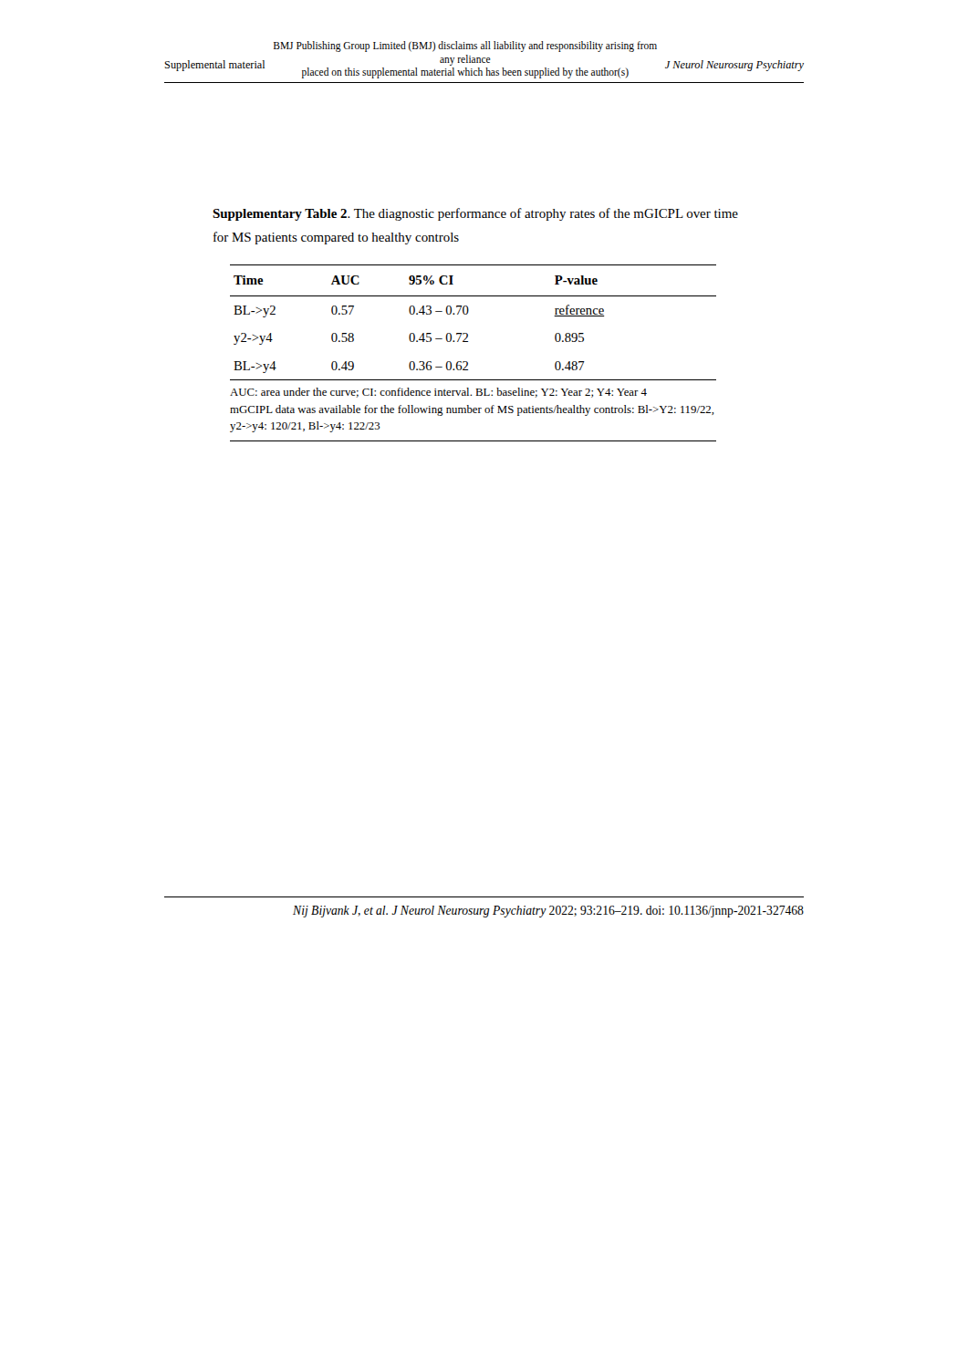Supplemental material
BMJ Publishing Group Limited (BMJ) disclaims all liability and responsibility arising from any reliance
placed on this supplemental material which has been supplied by the author(s)
J Neurol Neurosurg Psychiatry
Supplementary Table 2. The diagnostic performance of atrophy rates of the mGICPL over time for MS patients compared to healthy controls
| Time | AUC | 95% CI | P-value |
| --- | --- | --- | --- |
| BL->y2 | 0.57 | 0.43 – 0.70 | reference |
| y2->y4 | 0.58 | 0.45 – 0.72 | 0.895 |
| BL->y4 | 0.49 | 0.36 – 0.62 | 0.487 |
AUC: area under the curve; CI: confidence interval. BL: baseline; Y2: Year 2; Y4: Year 4
mGCIPL data was available for the following number of MS patients/healthy controls: Bl->Y2: 119/22, y2->y4: 120/21, Bl->y4: 122/23
Nij Bijvank J, et al. J Neurol Neurosurg Psychiatry 2022; 93:216–219. doi: 10.1136/jnnp-2021-327468